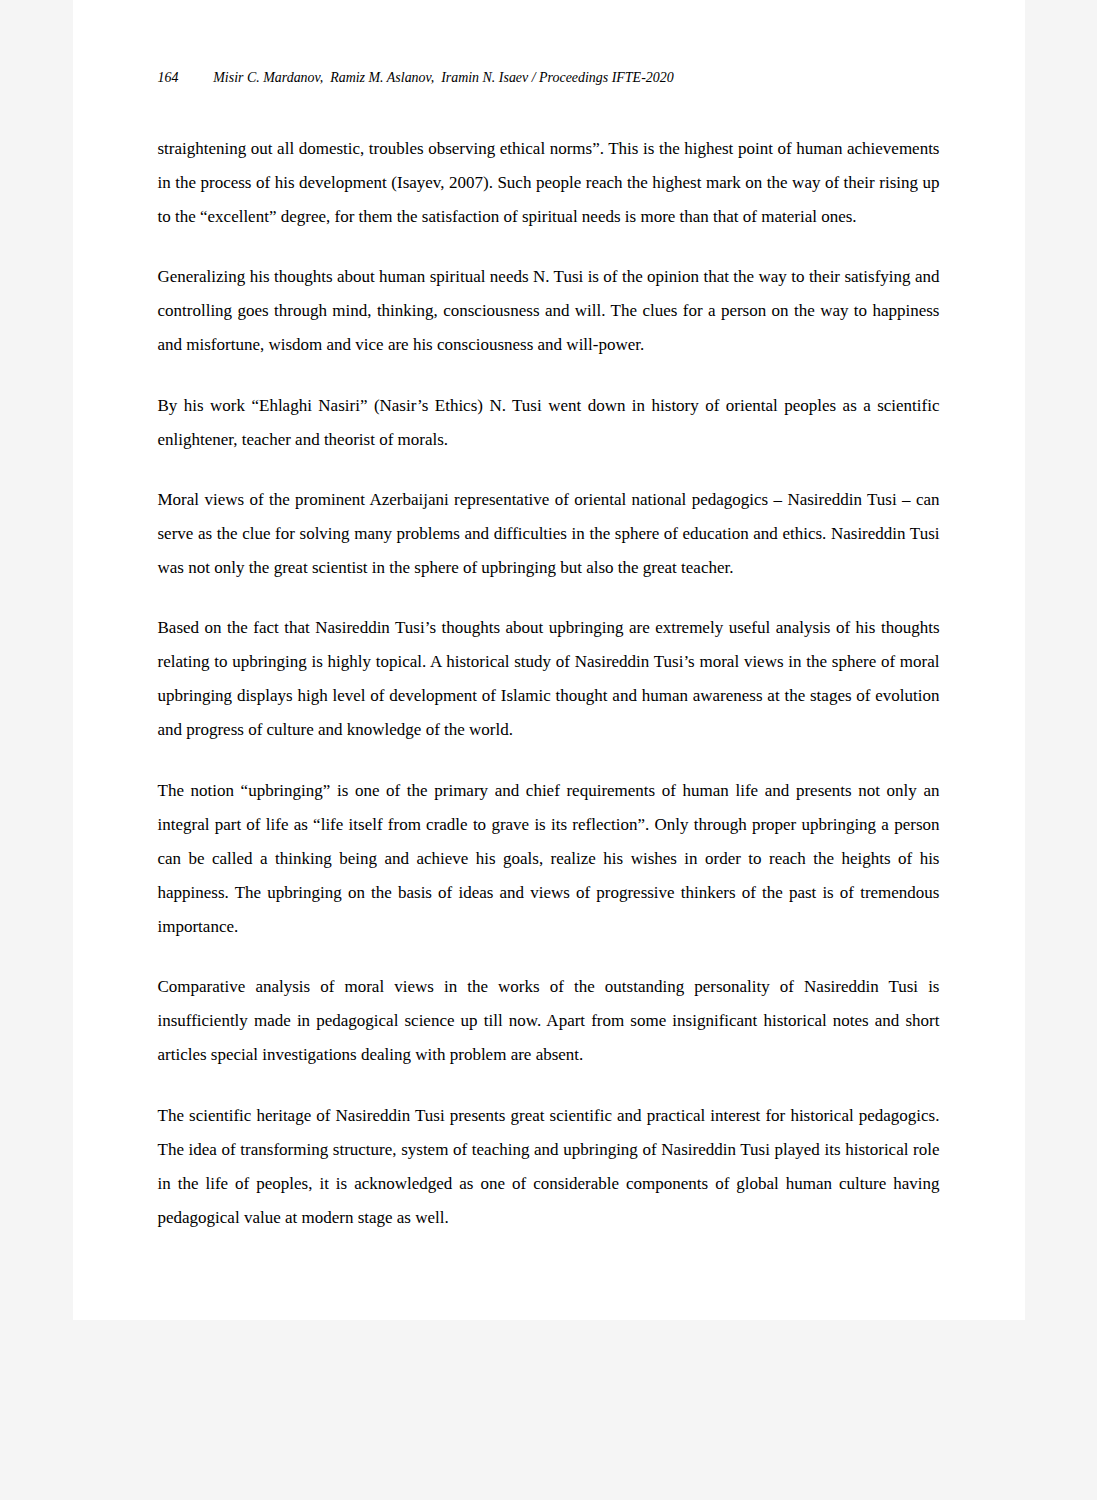164 Misir C. Mardanov, Ramiz M. Aslanov, Iramin N. Isaev / Proceedings IFTE-2020
straightening out all domestic, troubles observing ethical norms”. This is the highest point of human achievements in the process of his development (Isayev, 2007). Such people reach the highest mark on the way of their rising up to the “excellent” degree, for them the satisfaction of spiritual needs is more than that of material ones.
Generalizing his thoughts about human spiritual needs N. Tusi is of the opinion that the way to their satisfying and controlling goes through mind, thinking, consciousness and will. The clues for a person on the way to happiness and misfortune, wisdom and vice are his consciousness and will-power.
By his work “Ehlaghi Nasiri” (Nasir’s Ethics) N. Tusi went down in history of oriental peoples as a scientific enlightener, teacher and theorist of morals.
Moral views of the prominent Azerbaijani representative of oriental national pedagogics – Nasireddin Tusi – can serve as the clue for solving many problems and difficulties in the sphere of education and ethics. Nasireddin Tusi was not only the great scientist in the sphere of upbringing but also the great teacher.
Based on the fact that Nasireddin Tusi’s thoughts about upbringing are extremely useful analysis of his thoughts relating to upbringing is highly topical. A historical study of Nasireddin Tusi’s moral views in the sphere of moral upbringing displays high level of development of Islamic thought and human awareness at the stages of evolution and progress of culture and knowledge of the world.
The notion “upbringing” is one of the primary and chief requirements of human life and presents not only an integral part of life as “life itself from cradle to grave is its reflection”. Only through proper upbringing a person can be called a thinking being and achieve his goals, realize his wishes in order to reach the heights of his happiness. The upbringing on the basis of ideas and views of progressive thinkers of the past is of tremendous importance.
Comparative analysis of moral views in the works of the outstanding personality of Nasireddin Tusi is insufficiently made in pedagogical science up till now. Apart from some insignificant historical notes and short articles special investigations dealing with problem are absent.
The scientific heritage of Nasireddin Tusi presents great scientific and practical interest for historical pedagogics. The idea of transforming structure, system of teaching and upbringing of Nasireddin Tusi played its historical role in the life of peoples, it is acknowledged as one of considerable components of global human culture having pedagogical value at modern stage as well.